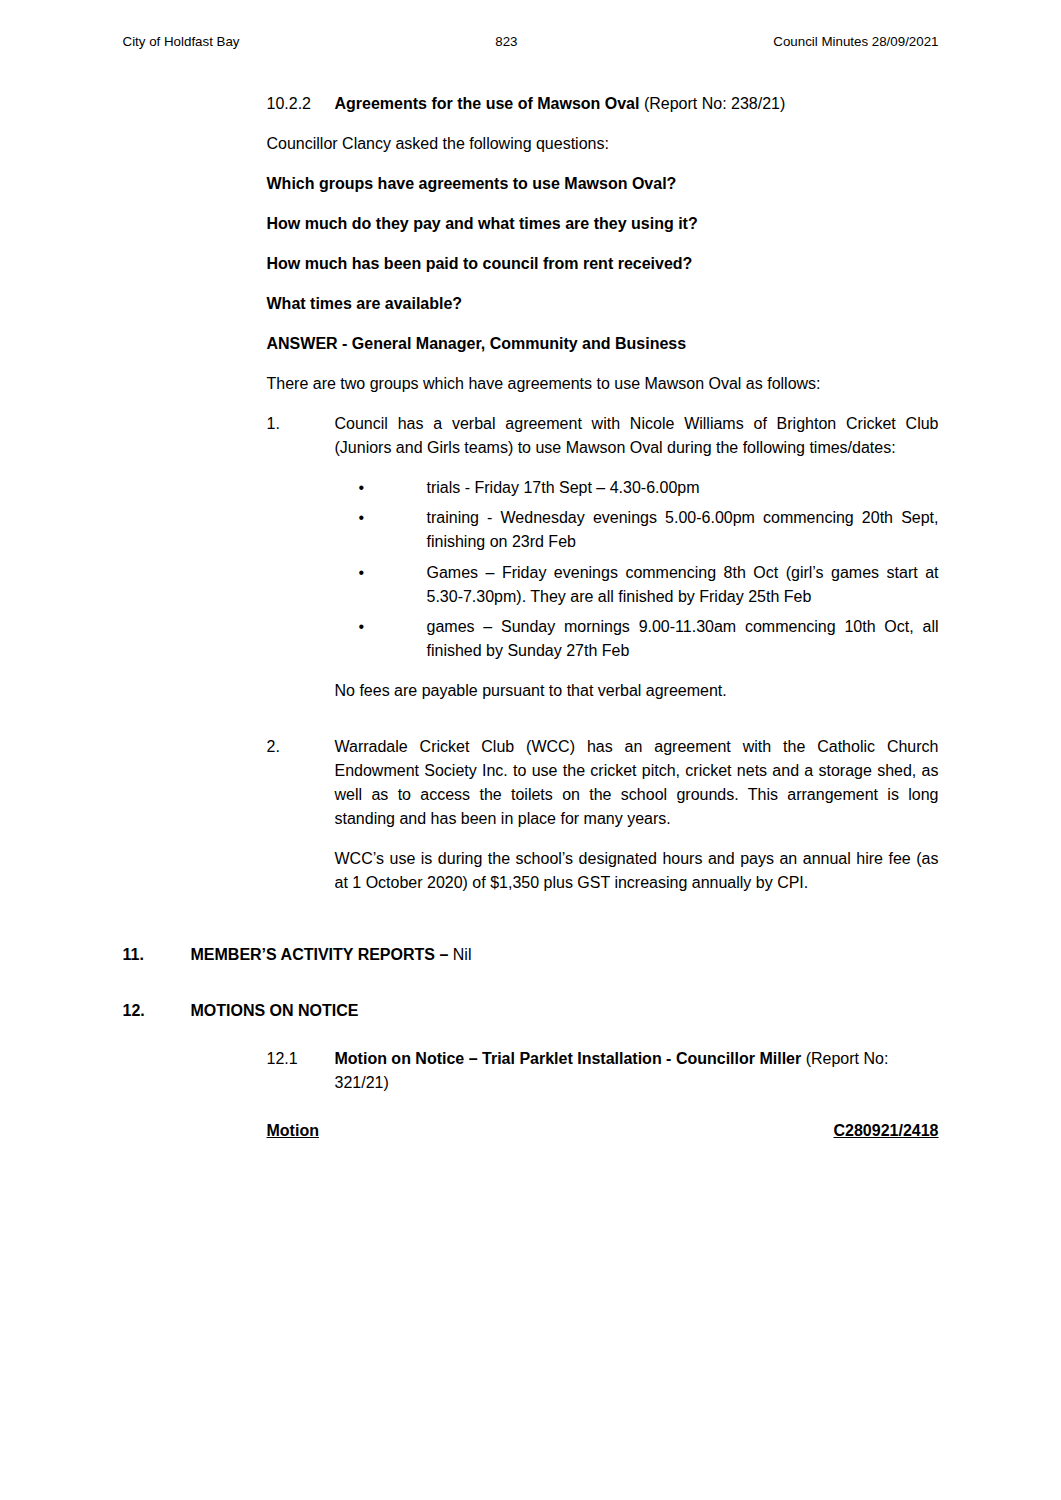City of Holdfast Bay
823
Council Minutes 28/09/2021
10.2.2
Agreements for the use of Mawson Oval (Report No: 238/21)
Councillor Clancy asked the following questions:
Which groups have agreements to use Mawson Oval?
How much do they pay and what times are they using it?
How much has been paid to council from rent received?
What times are available?
ANSWER - General Manager, Community and Business
There are two groups which have agreements to use Mawson Oval as follows:
Council has a verbal agreement with Nicole Williams of Brighton Cricket Club (Juniors and Girls teams) to use Mawson Oval during the following times/dates:
trials - Friday 17th Sept – 4.30-6.00pm
training - Wednesday evenings 5.00-6.00pm commencing 20th Sept, finishing on 23rd Feb
Games – Friday evenings commencing 8th Oct (girl’s games start at 5.30-7.30pm). They are all finished by Friday 25th Feb
games – Sunday mornings 9.00-11.30am commencing 10th Oct, all finished by Sunday 27th Feb
No fees are payable pursuant to that verbal agreement.
Warradale Cricket Club (WCC) has an agreement with the Catholic Church Endowment Society Inc. to use the cricket pitch, cricket nets and a storage shed, as well as to access the toilets on the school grounds. This arrangement is long standing and has been in place for many years.
WCC’s use is during the school’s designated hours and pays an annual hire fee (as at 1 October 2020) of $1,350 plus GST increasing annually by CPI.
11.
MEMBER’S ACTIVITY REPORTS – Nil
12.
MOTIONS ON NOTICE
12.1
Motion on Notice – Trial Parklet Installation - Councillor Miller (Report No: 321/21)
Motion C280921/2418